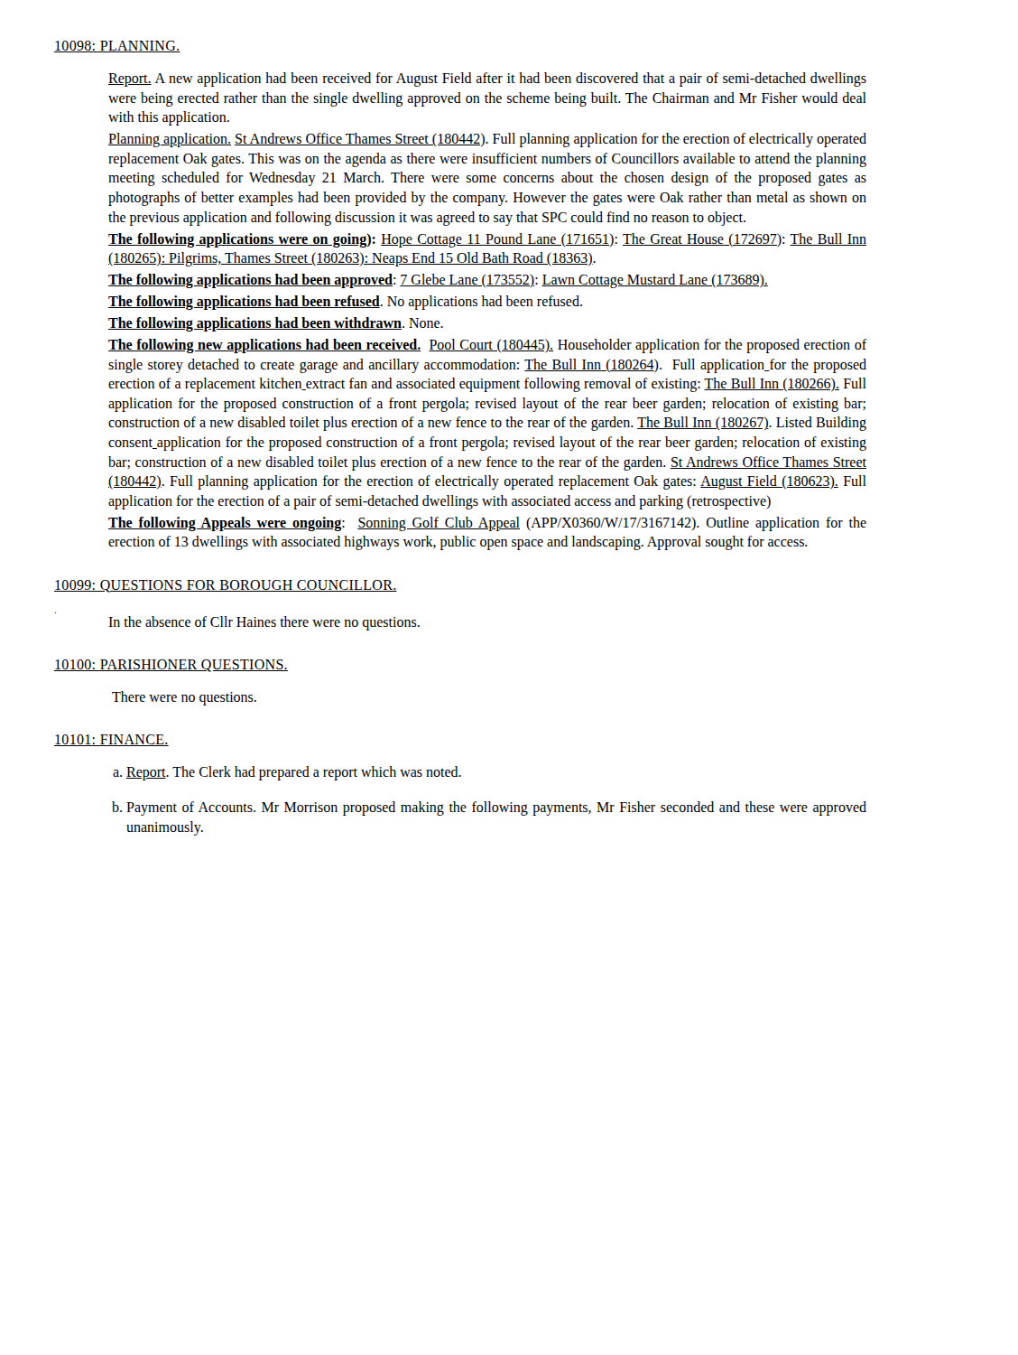10098: PLANNING.
Report. A new application had been received for August Field after it had been discovered that a pair of semi-detached dwellings were being erected rather than the single dwelling approved on the scheme being built. The Chairman and Mr Fisher would deal with this application.
Planning application. St Andrews Office Thames Street (180442). Full planning application for the erection of electrically operated replacement Oak gates. This was on the agenda as there were insufficient numbers of Councillors available to attend the planning meeting scheduled for Wednesday 21 March. There were some concerns about the chosen design of the proposed gates as photographs of better examples had been provided by the company. However the gates were Oak rather than metal as shown on the previous application and following discussion it was agreed to say that SPC could find no reason to object.
The following applications were on going): Hope Cottage 11 Pound Lane (171651): The Great House (172697): The Bull Inn (180265): Pilgrims, Thames Street (180263): Neaps End 15 Old Bath Road (18363).
The following applications had been approved: 7 Glebe Lane (173552): Lawn Cottage Mustard Lane (173689).
The following applications had been refused. No applications had been refused.
The following applications had been withdrawn. None.
The following new applications had been received. Pool Court (180445). Householder application for the proposed erection of single storey detached to create garage and ancillary accommodation: The Bull Inn (180264). Full application for the proposed erection of a replacement kitchen extract fan and associated equipment following removal of existing: The Bull Inn (180266). Full application for the proposed construction of a front pergola; revised layout of the rear beer garden; relocation of existing bar; construction of a new disabled toilet plus erection of a new fence to the rear of the garden. The Bull Inn (180267). Listed Building consent application for the proposed construction of a front pergola; revised layout of the rear beer garden; relocation of existing bar; construction of a new disabled toilet plus erection of a new fence to the rear of the garden. St Andrews Office Thames Street (180442). Full planning application for the erection of electrically operated replacement Oak gates: August Field (180623). Full application for the erection of a pair of semi-detached dwellings with associated access and parking (retrospective)
The following Appeals were ongoing: Sonning Golf Club Appeal (APP/X0360/W/17/3167142). Outline application for the erection of 13 dwellings with associated highways work, public open space and landscaping. Approval sought for access.
10099: QUESTIONS FOR BOROUGH COUNCILLOR.
.
In the absence of Cllr Haines there were no questions.
10100: PARISHIONER QUESTIONS.
There were no questions.
10101: FINANCE.
Report. The Clerk had prepared a report which was noted.
Payment of Accounts. Mr Morrison proposed making the following payments, Mr Fisher seconded and these were approved unanimously.